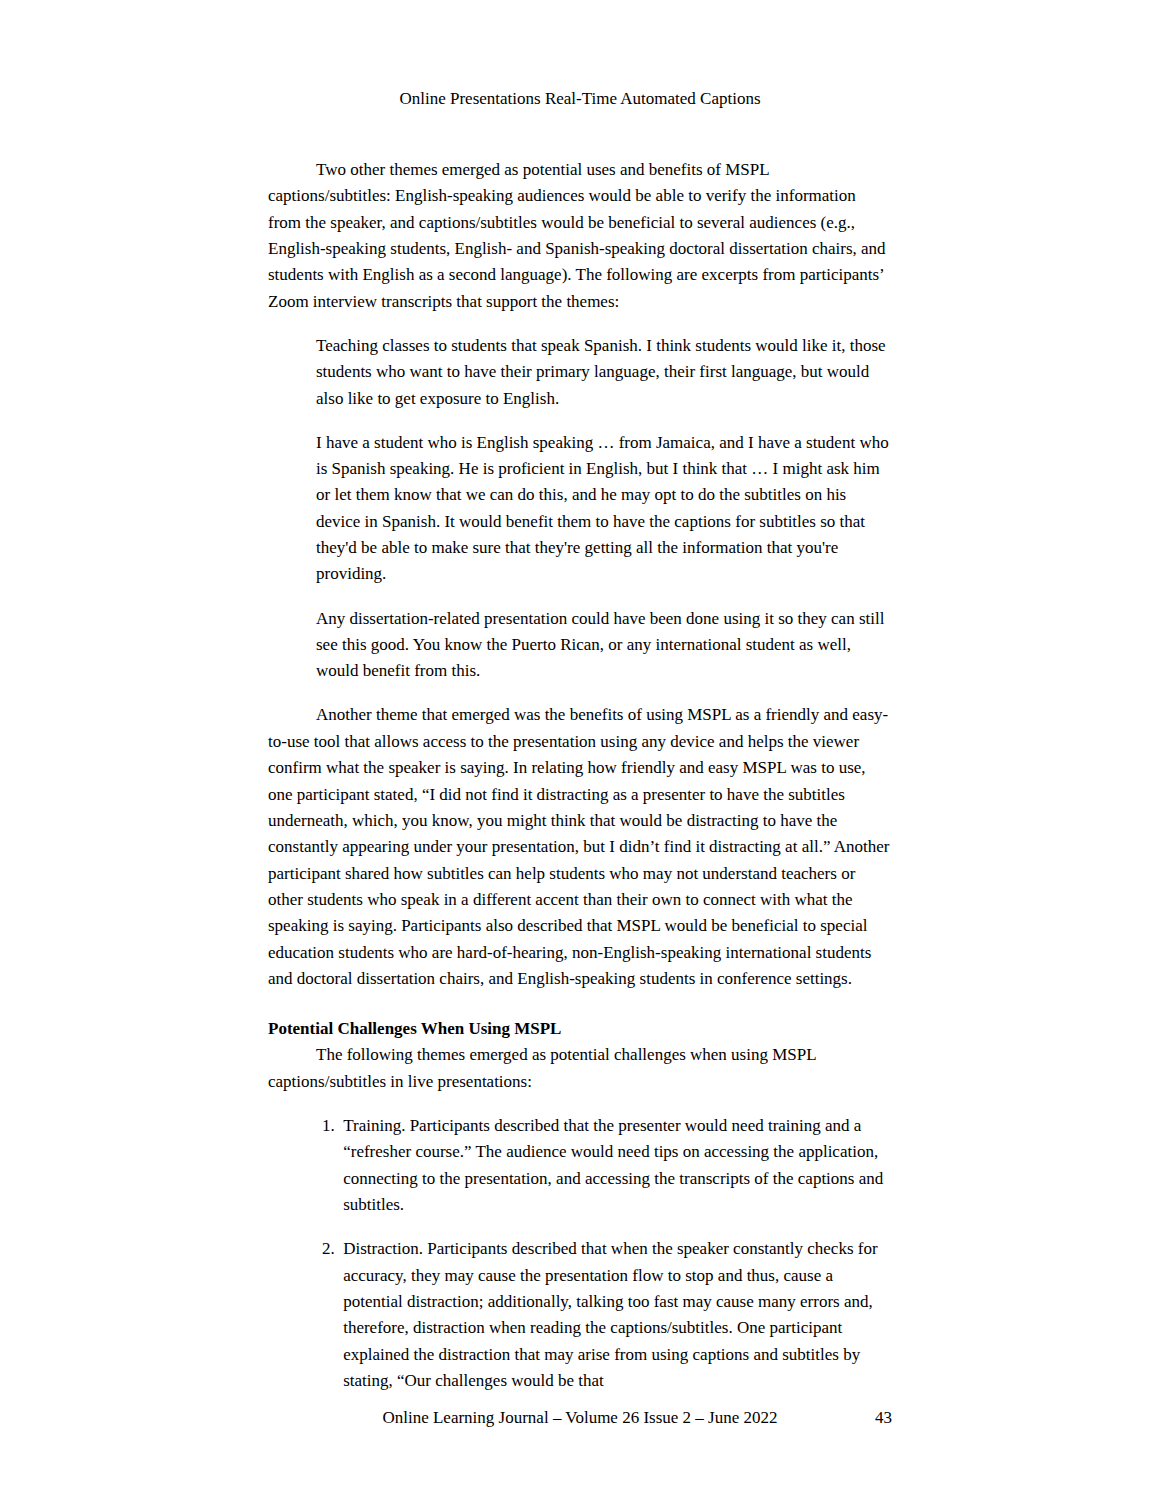Online Presentations Real-Time Automated Captions
Two other themes emerged as potential uses and benefits of MSPL captions/subtitles: English-speaking audiences would be able to verify the information from the speaker, and captions/subtitles would be beneficial to several audiences (e.g., English-speaking students, English- and Spanish-speaking doctoral dissertation chairs, and students with English as a second language). The following are excerpts from participants’ Zoom interview transcripts that support the themes:
Teaching classes to students that speak Spanish. I think students would like it, those students who want to have their primary language, their first language, but would also like to get exposure to English.
I have a student who is English speaking … from Jamaica, and I have a student who is Spanish speaking. He is proficient in English, but I think that … I might ask him or let them know that we can do this, and he may opt to do the subtitles on his device in Spanish. It would benefit them to have the captions for subtitles so that they'd be able to make sure that they're getting all the information that you're providing.
Any dissertation-related presentation could have been done using it so they can still see this good. You know the Puerto Rican, or any international student as well, would benefit from this.
Another theme that emerged was the benefits of using MSPL as a friendly and easy-to-use tool that allows access to the presentation using any device and helps the viewer confirm what the speaker is saying. In relating how friendly and easy MSPL was to use, one participant stated, “I did not find it distracting as a presenter to have the subtitles underneath, which, you know, you might think that would be distracting to have the constantly appearing under your presentation, but I didn’t find it distracting at all.” Another participant shared how subtitles can help students who may not understand teachers or other students who speak in a different accent than their own to connect with what the speaking is saying. Participants also described that MSPL would be beneficial to special education students who are hard-of-hearing, non-English-speaking international students and doctoral dissertation chairs, and English-speaking students in conference settings.
Potential Challenges When Using MSPL
The following themes emerged as potential challenges when using MSPL captions/subtitles in live presentations:
Training. Participants described that the presenter would need training and a “refresher course.” The audience would need tips on accessing the application, connecting to the presentation, and accessing the transcripts of the captions and subtitles.
Distraction. Participants described that when the speaker constantly checks for accuracy, they may cause the presentation flow to stop and thus, cause a potential distraction; additionally, talking too fast may cause many errors and, therefore, distraction when reading the captions/subtitles. One participant explained the distraction that may arise from using captions and subtitles by stating, “Our challenges would be that
Online Learning Journal – Volume 26 Issue 2 – June 2022
43